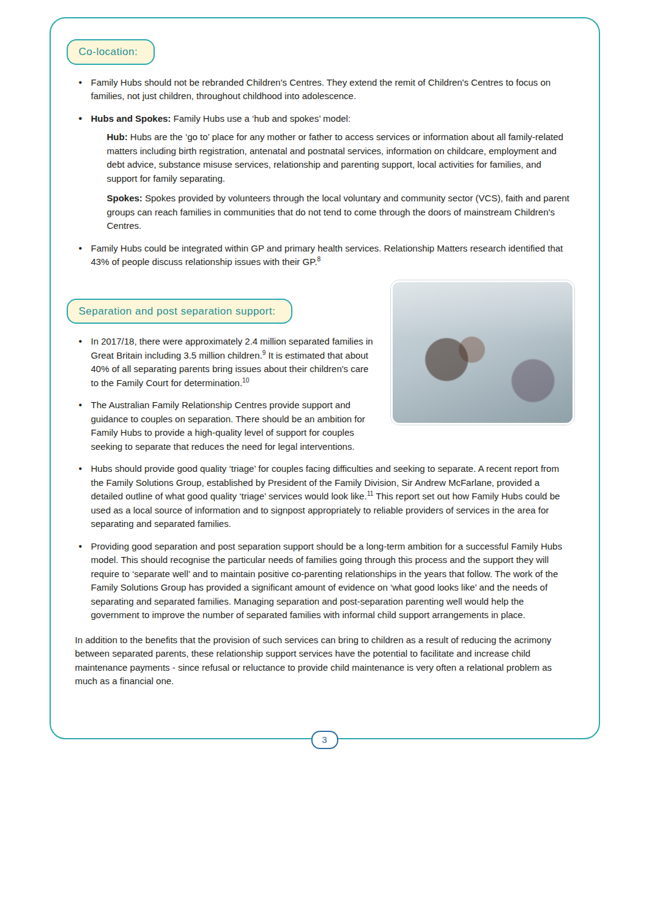Co-location:
Family Hubs should not be rebranded Children's Centres. They extend the remit of Children's Centres to focus on families, not just children, throughout childhood into adolescence.
Hubs and Spokes: Family Hubs use a ‘hub and spokes’ model:
Hub: Hubs are the ‘go to’ place for any mother or father to access services or information about all family-related matters including birth registration, antenatal and postnatal services, information on childcare, employment and debt advice, substance misuse services, relationship and parenting support, local activities for families, and support for family separating.
Spokes: Spokes provided by volunteers through the local voluntary and community sector (VCS), faith and parent groups can reach families in communities that do not tend to come through the doors of mainstream Children's Centres.
Family Hubs could be integrated within GP and primary health services. Relationship Matters research identified that 43% of people discuss relationship issues with their GP.8
Separation and post separation support:
In 2017/18, there were approximately 2.4 million separated families in Great Britain including 3.5 million children.9 It is estimated that about 40% of all separating parents bring issues about their children's care to the Family Court for determination.10
The Australian Family Relationship Centres provide support and guidance to couples on separation. There should be an ambition for Family Hubs to provide a high-quality level of support for couples seeking to separate that reduces the need for legal interventions.
Hubs should provide good quality ‘triage’ for couples facing difficulties and seeking to separate. A recent report from the Family Solutions Group, established by President of the Family Division, Sir Andrew McFarlane, provided a detailed outline of what good quality ‘triage’ services would look like.11 This report set out how Family Hubs could be used as a local source of information and to signpost appropriately to reliable providers of services in the area for separating and separated families.
Providing good separation and post separation support should be a long-term ambition for a successful Family Hubs model. This should recognise the particular needs of families going through this process and the support they will require to ‘separate well’ and to maintain positive co-parenting relationships in the years that follow. The work of the Family Solutions Group has provided a significant amount of evidence on ‘what good looks like’ and the needs of separating and separated families. Managing separation and post-separation parenting well would help the government to improve the number of separated families with informal child support arrangements in place.
In addition to the benefits that the provision of such services can bring to children as a result of reducing the acrimony between separated parents, these relationship support services have the potential to facilitate and increase child maintenance payments - since refusal or reluctance to provide child maintenance is very often a relational problem as much as a financial one.
3